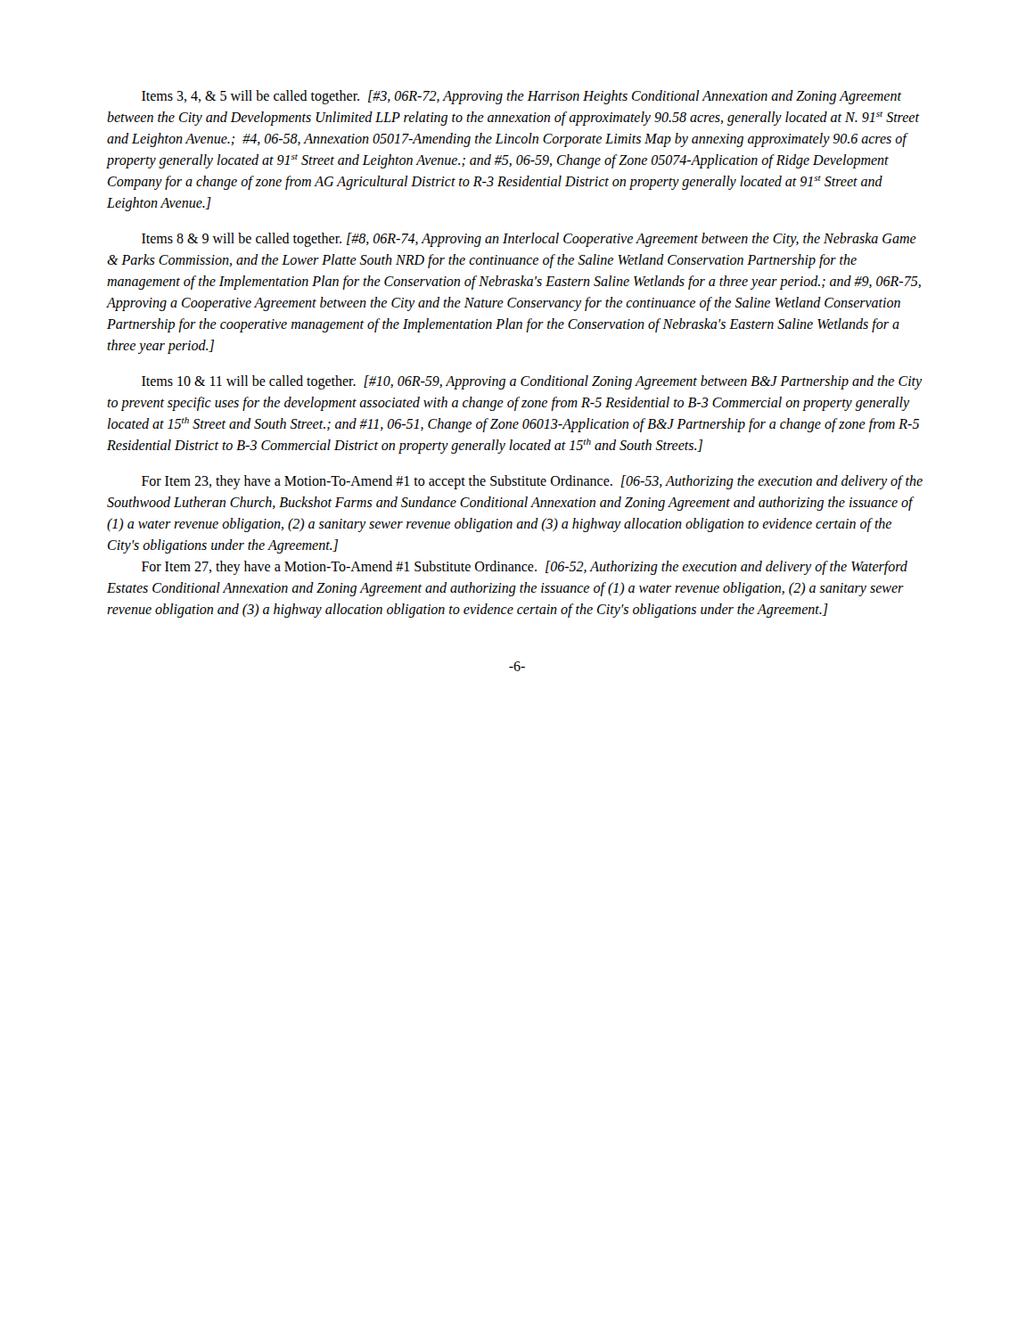Items 3, 4, & 5 will be called together. [#3, 06R-72, Approving the Harrison Heights Conditional Annexation and Zoning Agreement between the City and Developments Unlimited LLP relating to the annexation of approximately 90.58 acres, generally located at N. 91st Street and Leighton Avenue.; #4, 06-58, Annexation 05017-Amending the Lincoln Corporate Limits Map by annexing approximately 90.6 acres of property generally located at 91st Street and Leighton Avenue.; and #5, 06-59, Change of Zone 05074-Application of Ridge Development Company for a change of zone from AG Agricultural District to R-3 Residential District on property generally located at 91st Street and Leighton Avenue.]
Items 8 & 9 will be called together. [#8, 06R-74, Approving an Interlocal Cooperative Agreement between the City, the Nebraska Game & Parks Commission, and the Lower Platte South NRD for the continuance of the Saline Wetland Conservation Partnership for the management of the Implementation Plan for the Conservation of Nebraska's Eastern Saline Wetlands for a three year period.; and #9, 06R-75, Approving a Cooperative Agreement between the City and the Nature Conservancy for the continuance of the Saline Wetland Conservation Partnership for the cooperative management of the Implementation Plan for the Conservation of Nebraska's Eastern Saline Wetlands for a three year period.]
Items 10 & 11 will be called together. [#10, 06R-59, Approving a Conditional Zoning Agreement between B&J Partnership and the City to prevent specific uses for the development associated with a change of zone from R-5 Residential to B-3 Commercial on property generally located at 15th Street and South Street.; and #11, 06-51, Change of Zone 06013-Application of B&J Partnership for a change of zone from R-5 Residential District to B-3 Commercial District on property generally located at 15th and South Streets.]
For Item 23, they have a Motion-To-Amend #1 to accept the Substitute Ordinance. [06-53, Authorizing the execution and delivery of the Southwood Lutheran Church, Buckshot Farms and Sundance Conditional Annexation and Zoning Agreement and authorizing the issuance of (1) a water revenue obligation, (2) a sanitary sewer revenue obligation and (3) a highway allocation obligation to evidence certain of the City's obligations under the Agreement.]
For Item 27, they have a Motion-To-Amend #1 Substitute Ordinance. [06-52, Authorizing the execution and delivery of the Waterford Estates Conditional Annexation and Zoning Agreement and authorizing the issuance of (1) a water revenue obligation, (2) a sanitary sewer revenue obligation and (3) a highway allocation obligation to evidence certain of the City's obligations under the Agreement.]
-6-